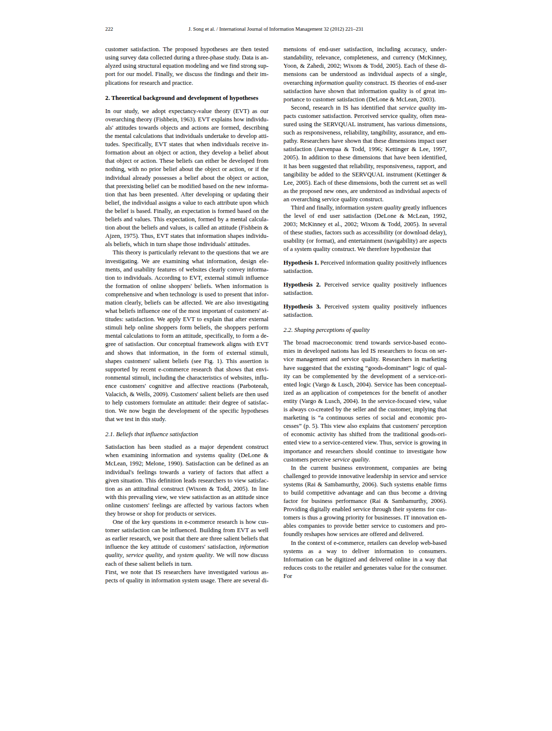222
J. Song et al. / International Journal of Information Management 32 (2012) 221–231
customer satisfaction. The proposed hypotheses are then tested using survey data collected during a three-phase study. Data is analyzed using structural equation modeling and we find strong support for our model. Finally, we discuss the findings and their implications for research and practice.
2. Theoretical background and development of hypotheses
In our study, we adopt expectancy-value theory (EVT) as our overarching theory (Fishbein, 1963). EVT explains how individuals' attitudes towards objects and actions are formed, describing the mental calculations that individuals undertake to develop attitudes. Specifically, EVT states that when individuals receive information about an object or action, they develop a belief about that object or action. These beliefs can either be developed from nothing, with no prior belief about the object or action, or if the individual already possesses a belief about the object or action, that preexisting belief can be modified based on the new information that has been presented. After developing or updating their belief, the individual assigns a value to each attribute upon which the belief is based. Finally, an expectation is formed based on the beliefs and values. This expectation, formed by a mental calculation about the beliefs and values, is called an attitude (Fishbein & Ajzen, 1975). Thus, EVT states that information shapes individuals beliefs, which in turn shape those individuals' attitudes.
This theory is particularly relevant to the questions that we are investigating. We are examining what information, design elements, and usability features of websites clearly convey information to individuals. According to EVT, external stimuli influence the formation of online shoppers' beliefs. When information is comprehensive and when technology is used to present that information clearly, beliefs can be affected. We are also investigating what beliefs influence one of the most important of customers' attitudes: satisfaction. We apply EVT to explain that after external stimuli help online shoppers form beliefs, the shoppers perform mental calculations to form an attitude, specifically, to form a degree of satisfaction. Our conceptual framework aligns with EVT and shows that information, in the form of external stimuli, shapes customers' salient beliefs (see Fig. 1). This assertion is supported by recent e-commerce research that shows that environmental stimuli, including the characteristics of websites, influence customers' cognitive and affective reactions (Parboteeah, Valacich, & Wells, 2009). Customers' salient beliefs are then used to help customers formulate an attitude: their degree of satisfaction. We now begin the development of the specific hypotheses that we test in this study.
2.1. Beliefs that influence satisfaction
Satisfaction has been studied as a major dependent construct when examining information and systems quality (DeLone & McLean, 1992; Melone, 1990). Satisfaction can be defined as an individual's feelings towards a variety of factors that affect a given situation. This definition leads researchers to view satisfaction as an attitudinal construct (Wixom & Todd, 2005). In line with this prevailing view, we view satisfaction as an attitude since online customers' feelings are affected by various factors when they browse or shop for products or services.
One of the key questions in e-commerce research is how customer satisfaction can be influenced. Building from EVT as well as earlier research, we posit that there are three salient beliefs that influence the key attitude of customers' satisfaction, information quality, service quality, and system quality. We will now discuss each of these salient beliefs in turn.
First, we note that IS researchers have investigated various aspects of quality in information system usage. There are several dimensions of end-user satisfaction, including accuracy, understandability, relevance, completeness, and currency (McKinney, Yoon, & Zahedi, 2002; Wixom & Todd, 2005). Each of these dimensions can be understood as individual aspects of a single, overarching information quality construct. IS theories of end-user satisfaction have shown that information quality is of great importance to customer satisfaction (DeLone & McLean, 2003).
Second, research in IS has identified that service quality impacts customer satisfaction. Perceived service quality, often measured using the SERVQUAL instrument, has various dimensions, such as responsiveness, reliability, tangibility, assurance, and empathy. Researchers have shown that these dimensions impact user satisfaction (Jarvenpaa & Todd, 1996; Kettinger & Lee, 1997, 2005). In addition to these dimensions that have been identified, it has been suggested that reliability, responsiveness, rapport, and tangibility be added to the SERVQUAL instrument (Kettinger & Lee, 2005). Each of these dimensions, both the current set as well as the proposed new ones, are understood as individual aspects of an overarching service quality construct.
Third and finally, information system quality greatly influences the level of end user satisfaction (DeLone & McLean, 1992, 2003; McKinney et al., 2002; Wixom & Todd, 2005). In several of these studies, factors such as accessibility (or download delay), usability (or format), and entertainment (navigability) are aspects of a system quality construct. We therefore hypothesize that
Hypothesis 1. Perceived information quality positively influences satisfaction.
Hypothesis 2. Perceived service quality positively influences satisfaction.
Hypothesis 3. Perceived system quality positively influences satisfaction.
2.2. Shaping perceptions of quality
The broad macroeconomic trend towards service-based economies in developed nations has led IS researchers to focus on service management and service quality. Researchers in marketing have suggested that the existing “goods-dominant” logic of quality can be complemented by the development of a service-oriented logic (Vargo & Lusch, 2004). Service has been conceptualized as an application of competences for the benefit of another entity (Vargo & Lusch, 2004). In the service-focused view, value is always co-created by the seller and the customer, implying that marketing is “a continuous series of social and economic processes” (p. 5). This view also explains that customers' perception of economic activity has shifted from the traditional goods-oriented view to a service-centered view. Thus, service is growing in importance and researchers should continue to investigate how customers perceive service quality.
In the current business environment, companies are being challenged to provide innovative leadership in service and service systems (Rai & Sambamurthy, 2006). Such systems enable firms to build competitive advantage and can thus become a driving factor for business performance (Rai & Sambamurthy, 2006). Providing digitally enabled service through their systems for customers is thus a growing priority for businesses. IT innovation enables companies to provide better service to customers and profoundly reshapes how services are offered and delivered.
In the context of e-commerce, retailers can develop web-based systems as a way to deliver information to consumers. Information can be digitized and delivered online in a way that reduces costs to the retailer and generates value for the consumer. For